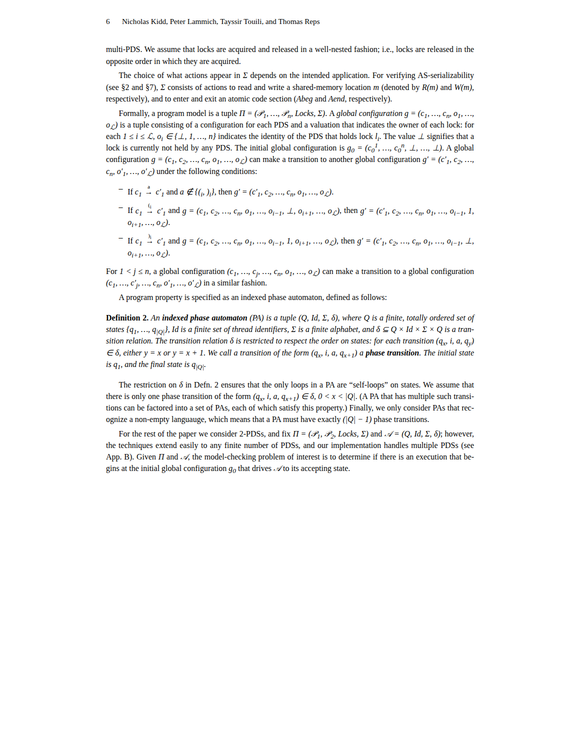6 Nicholas Kidd, Peter Lammich, Tayssir Touili, and Thomas Reps
multi-PDS. We assume that locks are acquired and released in a well-nested fashion; i.e., locks are released in the opposite order in which they are acquired.
The choice of what actions appear in Σ depends on the intended application. For verifying AS-serializability (see §2 and §7), Σ consists of actions to read and write a shared-memory location m (denoted by R(m) and W(m), respectively), and to enter and exit an atomic code section (Abeg and Aend, respectively).
Formally, a program model is a tuple Π = (𝒫1, …, 𝒫n, Locks, Σ). A global configuration g = (c1, …, cn, o1, …, oℒ) is a tuple consisting of a configuration for each PDS and a valuation that indicates the owner of each lock: for each 1 ≤ i ≤ ℒ, oi ∈ {⊥, 1, …, n} indicates the identity of the PDS that holds lock li. The value ⊥ signifies that a lock is currently not held by any PDS. The initial global configuration is g0 = (c01, …, c0n, ⊥, …, ⊥). A global configuration g = (c1, c2, …, cn, o1, …, oℒ) can make a transition to another global configuration g′ = (c′1, c2, …, cn, o′1, …, o′ℒ) under the following conditions:
If c1 a→ c′1 and a ∉ {(i, )i}, then g′ = (c′1, c2, …, cn, o1, …, oℒ).
If c1 (i→ c′1 and g = (c1, c2, …, cn, o1, …, oi−1, ⊥, oi+1, …, oℒ), then g′ = (c′1, c2, …, cn, o1, …, oi−1, 1, oi+1, …, oℒ).
If c1 )i→ c′1 and g = (c1, c2, …, cn, o1, …, oi−1, 1, oi+1, …, oℒ), then g′ = (c′1, c2, …, cn, o1, …, oi−1, ⊥, oi+1, …, oℒ).
For 1 < j ≤ n, a global configuration (c1, …, cj, …, cn, o1, …, oℒ) can make a transition to a global configuration (c1, …, c′j, …, cn, o′1, …, o′ℒ) in a similar fashion.
A program property is specified as an indexed phase automaton, defined as follows:
Definition 2. An indexed phase automaton (PA) is a tuple (Q, Id, Σ, δ), where Q is a finite, totally ordered set of states {q1, …, q|Q|}, Id is a finite set of thread identifiers, Σ is a finite alphabet, and δ ⊆ Q × Id × Σ × Q is a transition relation. The transition relation δ is restricted to respect the order on states: for each transition (qx, i, a, qy) ∈ δ, either y = x or y = x + 1. We call a transition of the form (qx, i, a, qx+1) a phase transition. The initial state is q1, and the final state is q|Q|.
The restriction on δ in Defn. 2 ensures that the only loops in a PA are “self-loops” on states. We assume that there is only one phase transition of the form (qx, i, a, qx+1) ∈ δ, 0 < x < |Q|. (A PA that has multiple such transitions can be factored into a set of PAs, each of which satisfy this property.) Finally, we only consider PAs that recognize a non-empty languauge, which means that a PA must have exactly (|Q| − 1) phase transitions.
For the rest of the paper we consider 2-PDSs, and fix Π = (𝒫1, 𝒫2, Locks, Σ) and 𝒜 = (Q, Id, Σ, δ); however, the techniques extend easily to any finite number of PDSs, and our implementation handles multiple PDSs (see App. B). Given Π and 𝒜, the model-checking problem of interest is to determine if there is an execution that begins at the initial global configuration g0 that drives 𝒜 to its accepting state.